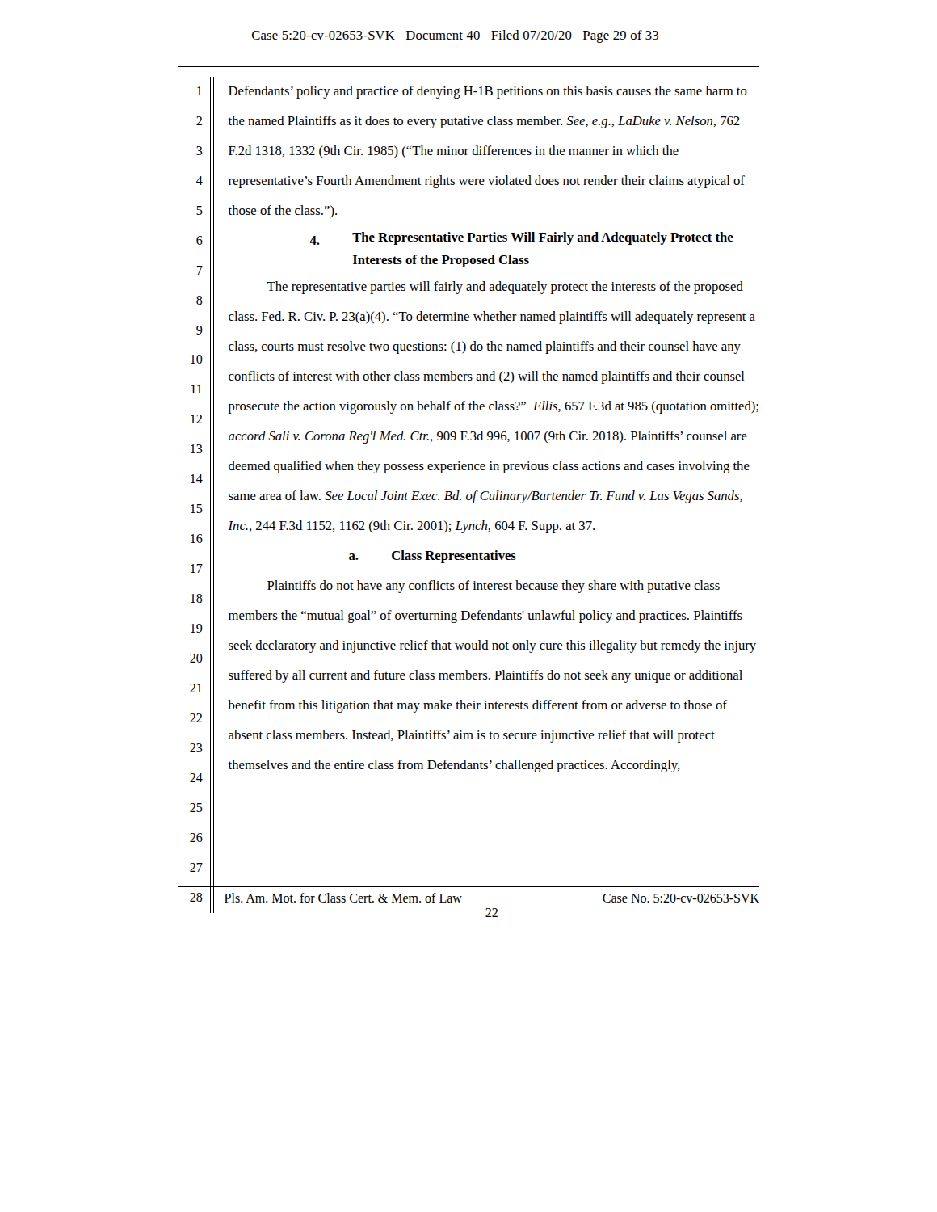Case 5:20-cv-02653-SVK Document 40 Filed 07/20/20 Page 29 of 33
1
2
3
4
5
6
7
8
9
10
11
12
13
14
15
16
17
18
19
20
21
22
23
24
25
26
27
28
Defendants’ policy and practice of denying H-1B petitions on this basis causes the same harm to the named Plaintiffs as it does to every putative class member. See, e.g., LaDuke v. Nelson, 762 F.2d 1318, 1332 (9th Cir. 1985) (“The minor differences in the manner in which the representative’s Fourth Amendment rights were violated does not render their claims atypical of those of the class.”).
4. The Representative Parties Will Fairly and Adequately Protect the Interests of the Proposed Class
The representative parties will fairly and adequately protect the interests of the proposed class. Fed. R. Civ. P. 23(a)(4). “To determine whether named plaintiffs will adequately represent a class, courts must resolve two questions: (1) do the named plaintiffs and their counsel have any conflicts of interest with other class members and (2) will the named plaintiffs and their counsel prosecute the action vigorously on behalf of the class?” Ellis, 657 F.3d at 985 (quotation omitted); accord Sali v. Corona Reg'l Med. Ctr., 909 F.3d 996, 1007 (9th Cir. 2018). Plaintiffs’ counsel are deemed qualified when they possess experience in previous class actions and cases involving the same area of law. See Local Joint Exec. Bd. of Culinary/Bartender Tr. Fund v. Las Vegas Sands, Inc., 244 F.3d 1152, 1162 (9th Cir. 2001); Lynch, 604 F. Supp. at 37.
a. Class Representatives
Plaintiffs do not have any conflicts of interest because they share with putative class members the “mutual goal” of overturning Defendants' unlawful policy and practices. Plaintiffs seek declaratory and injunctive relief that would not only cure this illegality but remedy the injury suffered by all current and future class members. Plaintiffs do not seek any unique or additional benefit from this litigation that may make their interests different from or adverse to those of absent class members. Instead, Plaintiffs’ aim is to secure injunctive relief that will protect themselves and the entire class from Defendants’ challenged practices. Accordingly,
Pls. Am. Mot. for Class Cert. & Mem. of Law Case No. 5:20-cv-02653-SVK
22